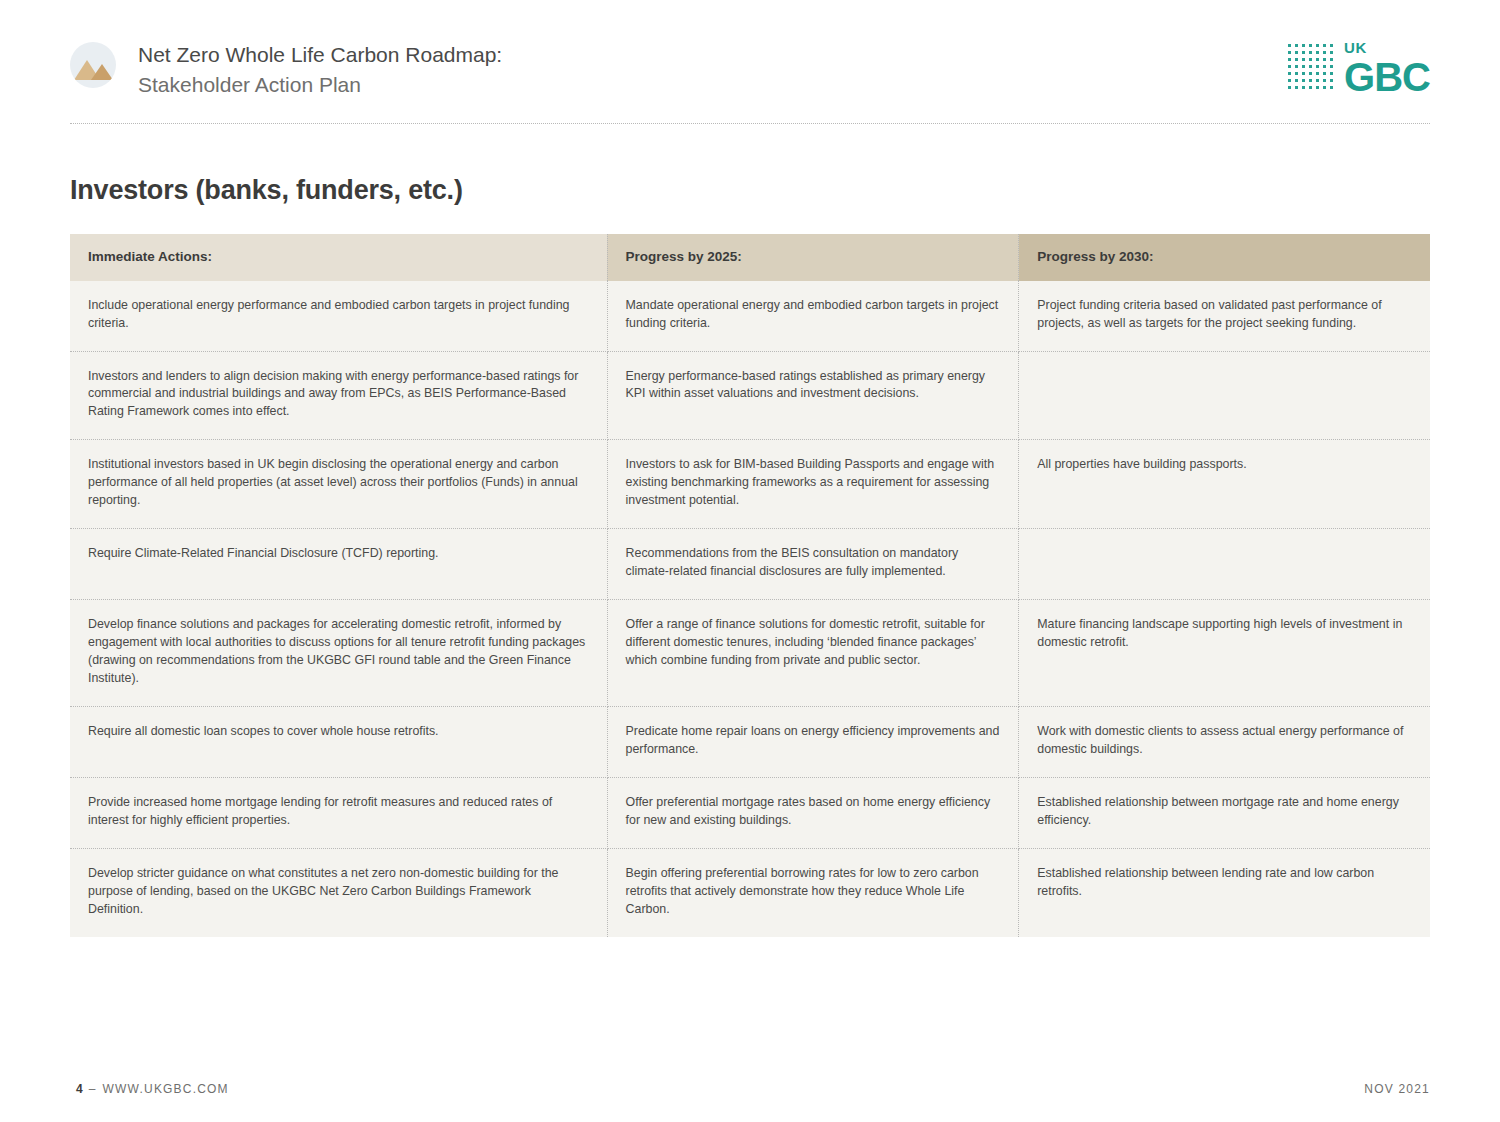Net Zero Whole Life Carbon Roadmap: Stakeholder Action Plan
UK GBC
Investors (banks, funders, etc.)
| Immediate Actions: | Progress by 2025: | Progress by 2030: |
| --- | --- | --- |
| Include operational energy performance and embodied carbon targets in project funding criteria. | Mandate operational energy and embodied carbon targets in project funding criteria. | Project funding criteria based on validated past performance of projects, as well as targets for the project seeking funding. |
| Investors and lenders to align decision making with energy performance-based ratings for commercial and industrial buildings and away from EPCs, as BEIS Performance-Based Rating Framework comes into effect. | Energy performance-based ratings established as primary energy KPI within asset valuations and investment decisions. | |
| Institutional investors based in UK begin disclosing the operational energy and carbon performance of all held properties (at asset level) across their portfolios (Funds) in annual reporting. | Investors to ask for BIM-based Building Passports and engage with existing benchmarking frameworks as a requirement for assessing investment potential. | All properties have building passports. |
| Require Climate-Related Financial Disclosure (TCFD) reporting. | Recommendations from the BEIS consultation on mandatory climate-related financial disclosures are fully implemented. | |
| Develop finance solutions and packages for accelerating domestic retrofit, informed by engagement with local authorities to discuss options for all tenure retrofit funding packages (drawing on recommendations from the UKGBC GFI round table and the Green Finance Institute). | Offer a range of finance solutions for domestic retrofit, suitable for different domestic tenures, including ‘blended finance packages’ which combine funding from private and public sector. | Mature financing landscape supporting high levels of investment in domestic retrofit. |
| Require all domestic loan scopes to cover whole house retrofits. | Predicate home repair loans on energy efficiency improvements and performance. | Work with domestic clients to assess actual energy performance of domestic buildings. |
| Provide increased home mortgage lending for retrofit measures and reduced rates of interest for highly efficient properties. | Offer preferential mortgage rates based on home energy efficiency for new and existing buildings. | Established relationship between mortgage rate and home energy efficiency. |
| Develop stricter guidance on what constitutes a net zero non-domestic building for the purpose of lending, based on the UKGBC Net Zero Carbon Buildings Framework Definition. | Begin offering preferential borrowing rates for low to zero carbon retrofits that actively demonstrate how they reduce Whole Life Carbon. | Established relationship between lending rate and low carbon retrofits. |
4–WWW.UKGBC.COM
NOV 2021